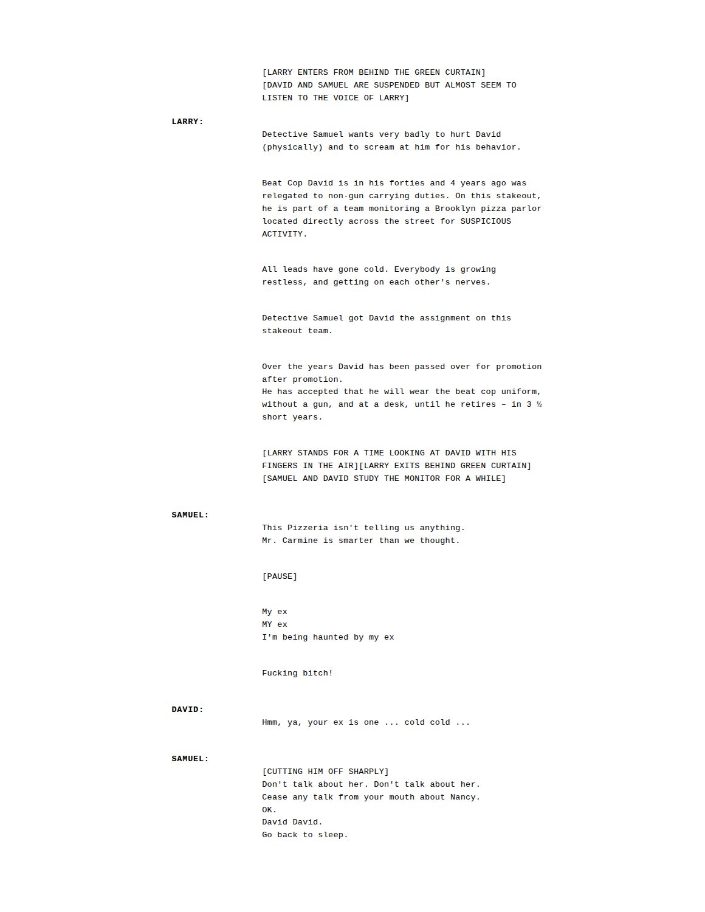[LARRY ENTERS FROM BEHIND THE GREEN CURTAIN] [DAVID AND SAMUEL ARE SUSPENDED BUT ALMOST SEEM TO LISTEN TO THE VOICE OF LARRY]
LARRY:
Detective Samuel wants very badly to hurt David (physically) and to scream at him for his behavior.
Beat Cop David is in his forties and 4 years ago was relegated to non-gun carrying duties. On this stakeout, he is part of a team monitoring a Brooklyn pizza parlor located directly across the street for SUSPICIOUS ACTIVITY.
All leads have gone cold. Everybody is growing restless, and getting on each other's nerves.
Detective Samuel got David the assignment on this stakeout team.
Over the years David has been passed over for promotion after promotion. He has accepted that he will wear the beat cop uniform, without a gun, and at a desk, until he retires – in 3 ½ short years.
[LARRY STANDS FOR A TIME LOOKING AT DAVID WITH HIS FINGERS IN THE AIR][LARRY EXITS BEHIND GREEN CURTAIN] [SAMUEL AND DAVID STUDY THE MONITOR FOR A WHILE]
SAMUEL:
This Pizzeria isn't telling us anything. Mr. Carmine is smarter than we thought.
[PAUSE]
My ex MY ex I'm being haunted by my ex
Fucking bitch!
DAVID:
Hmm, ya, your ex is one ... cold cold ...
SAMUEL:
[CUTTING HIM OFF SHARPLY] Don't talk about her. Don't talk about her. Cease any talk from your mouth about Nancy. OK. David David. Go back to sleep.